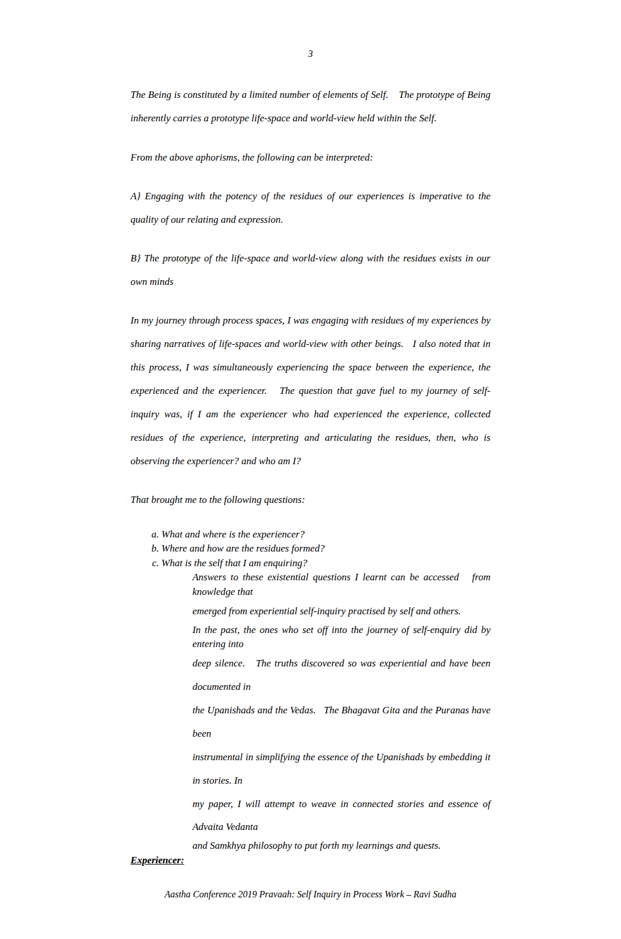3
The Being is constituted by a limited number of elements of Self. The prototype of Being inherently carries a prototype life-space and world-view held within the Self.
From the above aphorisms, the following can be interpreted:
A} Engaging with the potency of the residues of our experiences is imperative to the quality of our relating and expression.
B} The prototype of the life-space and world-view along with the residues exists in our own minds
In my journey through process spaces, I was engaging with residues of my experiences by sharing narratives of life-spaces and world-view with other beings. I also noted that in this process, I was simultaneously experiencing the space between the experience, the experienced and the experiencer. The question that gave fuel to my journey of self-inquiry was, if I am the experiencer who had experienced the experience, collected residues of the experience, interpreting and articulating the residues, then, who is observing the experiencer? and who am I?
That brought me to the following questions:
What and where is the experiencer?
Where and how are the residues formed?
What is the self that I am enquiring?
Answers to these existential questions I learnt can be accessed from knowledge that
emerged from experiential self-inquiry practised by self and others.
In the past, the ones who set off into the journey of self-enquiry did by entering into
deep silence. The truths discovered so was experiential and have been documented in
the Upanishads and the Vedas. The Bhagavat Gita and the Puranas have been
instrumental in simplifying the essence of the Upanishads by embedding it in stories. In
my paper, I will attempt to weave in connected stories and essence of Advaita Vedanta
and Samkhya philosophy to put forth my learnings and quests.
Experiencer:
Aastha Conference 2019 Pravaah: Self Inquiry in Process Work – Ravi Sudha